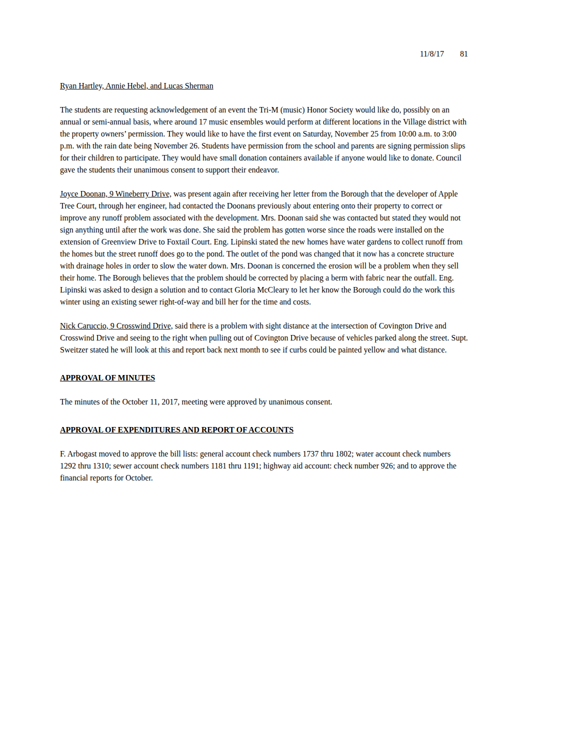11/8/1781
Ryan Hartley, Annie Hebel, and Lucas Sherman
The students are requesting acknowledgement of an event the Tri-M (music) Honor Society would like do, possibly on an annual or semi-annual basis, where around 17 music ensembles would perform at different locations in the Village district with the property owners’ permission. They would like to have the first event on Saturday, November 25 from 10:00 a.m. to 3:00 p.m. with the rain date being November 26. Students have permission from the school and parents are signing permission slips for their children to participate. They would have small donation containers available if anyone would like to donate. Council gave the students their unanimous consent to support their endeavor.
Joyce Doonan, 9 Wineberry Drive, was present again after receiving her letter from the Borough that the developer of Apple Tree Court, through her engineer, had contacted the Doonans previously about entering onto their property to correct or improve any runoff problem associated with the development. Mrs. Doonan said she was contacted but stated they would not sign anything until after the work was done. She said the problem has gotten worse since the roads were installed on the extension of Greenview Drive to Foxtail Court. Eng. Lipinski stated the new homes have water gardens to collect runoff from the homes but the street runoff does go to the pond. The outlet of the pond was changed that it now has a concrete structure with drainage holes in order to slow the water down. Mrs. Doonan is concerned the erosion will be a problem when they sell their home. The Borough believes that the problem should be corrected by placing a berm with fabric near the outfall. Eng. Lipinski was asked to design a solution and to contact Gloria McCleary to let her know the Borough could do the work this winter using an existing sewer right-of-way and bill her for the time and costs.
Nick Caruccio, 9 Crosswind Drive, said there is a problem with sight distance at the intersection of Covington Drive and Crosswind Drive and seeing to the right when pulling out of Covington Drive because of vehicles parked along the street. Supt. Sweitzer stated he will look at this and report back next month to see if curbs could be painted yellow and what distance.
APPROVAL OF MINUTES
The minutes of the October 11, 2017, meeting were approved by unanimous consent.
APPROVAL OF EXPENDITURES AND REPORT OF ACCOUNTS
F. Arbogast moved to approve the bill lists: general account check numbers 1737 thru 1802; water account check numbers 1292 thru 1310; sewer account check numbers 1181 thru 1191; highway aid account: check number 926; and to approve the financial reports for October.